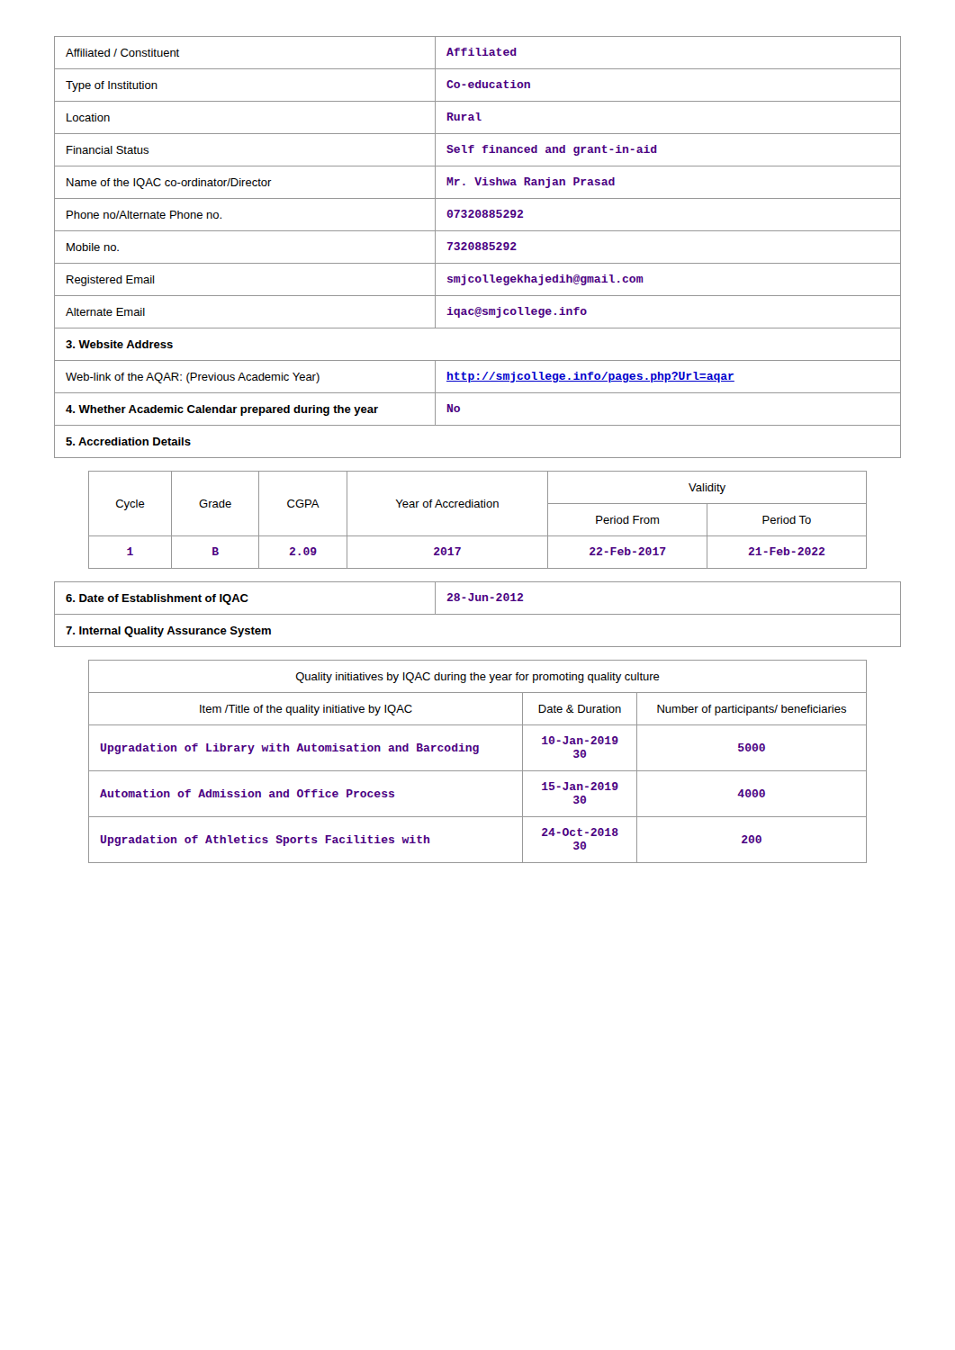| Affiliated / Constituent | Affiliated |
| Type of Institution | Co-education |
| Location | Rural |
| Financial Status | Self financed and grant-in-aid |
| Name of the IQAC co-ordinator/Director | Mr. Vishwa Ranjan Prasad |
| Phone no/Alternate Phone no. | 07320885292 |
| Mobile no. | 7320885292 |
| Registered Email | smjcollegekhajedih@gmail.com |
| Alternate Email | iqac@smjcollege.info |
| 3. Website Address |
| Web-link of the AQAR: (Previous Academic Year) | http://smjcollege.info/pages.php?Url=aqar |
| 4. Whether Academic Calendar prepared during the year | No |
| 5. Accrediation Details |
| / Cycle / Grade / CGPA / Year of Accrediation / Validity / / --- / --- / --- / --- / --- / / Period From / Period To / / 1 / B / 2.09 / 2017 / 22-Feb-2017 / 21-Feb-2022 / |
| 6. Date of Establishment of IQAC | 28-Jun-2012 |
| 7. Internal Quality Assurance System |
| / Quality initiatives by IQAC during the year for promoting quality culture / / --- / / Item /Title of the quality initiative by IQAC / Date & Duration / Number of participants/ beneficiaries / / Upgradation of Library with Automisation and Barcoding / 10-Jan-2019 30 / 5000 / / Automation of Admission and Office Process / 15-Jan-2019 30 / 4000 / / Upgradation of Athletics Sports Facilities with / 24-Oct-2018 30 / 200 / |